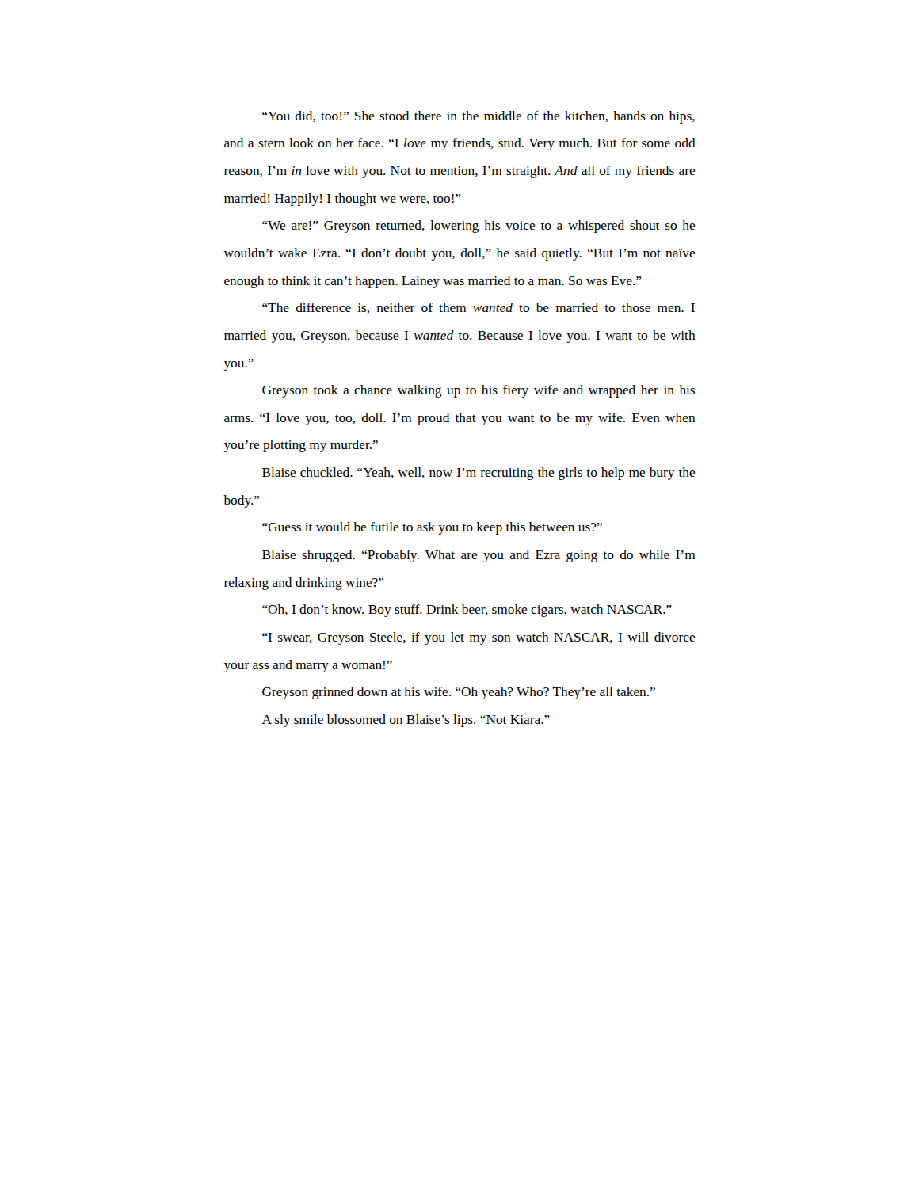“You did, too!” She stood there in the middle of the kitchen, hands on hips, and a stern look on her face. “I love my friends, stud. Very much. But for some odd reason, I’m in love with you. Not to mention, I’m straight. And all of my friends are married! Happily! I thought we were, too!”
“We are!” Greyson returned, lowering his voice to a whispered shout so he wouldn’t wake Ezra. “I don’t doubt you, doll,” he said quietly. “But I’m not naïve enough to think it can’t happen. Lainey was married to a man. So was Eve.”
“The difference is, neither of them wanted to be married to those men. I married you, Greyson, because I wanted to. Because I love you. I want to be with you.”
Greyson took a chance walking up to his fiery wife and wrapped her in his arms. “I love you, too, doll. I’m proud that you want to be my wife. Even when you’re plotting my murder.”
Blaise chuckled. “Yeah, well, now I’m recruiting the girls to help me bury the body.”
“Guess it would be futile to ask you to keep this between us?”
Blaise shrugged. “Probably. What are you and Ezra going to do while I’m relaxing and drinking wine?”
“Oh, I don’t know. Boy stuff. Drink beer, smoke cigars, watch NASCAR.”
“I swear, Greyson Steele, if you let my son watch NASCAR, I will divorce your ass and marry a woman!”
Greyson grinned down at his wife. “Oh yeah? Who? They’re all taken.”
A sly smile blossomed on Blaise’s lips. “Not Kiara.”